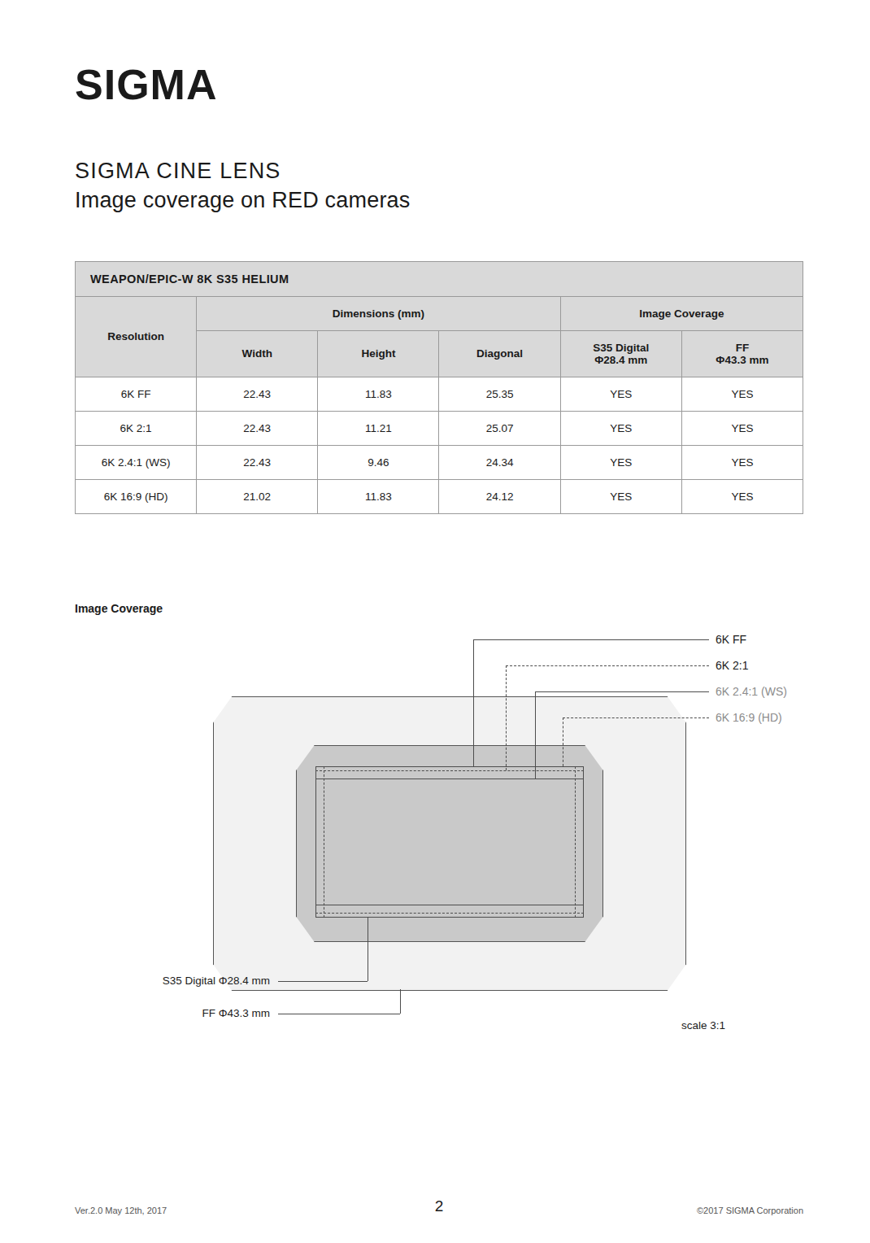SIGMA
SIGMA CINE LENS Image coverage on RED cameras
| WEAPON/EPIC-W 8K S35 HELIUM |
| --- |
| Resolution | Dimensions (mm) | Image Coverage |
| Width | Height | Diagonal | S35 Digital Φ 28.4 mm | FF Φ 43.3 mm |
| 6K FF | 22.43 | 11.83 | 25.35 | YES | YES |
| 6K 2:1 | 22.43 | 11.21 | 25.07 | YES | YES |
| 6K 2.4:1 (WS) | 22.43 | 9.46 | 24.34 | YES | YES |
| 6K 16:9 (HD) | 21.02 | 11.83 | 24.12 | YES | YES |
Image Coverage
6K FF
6K 2:1
6K 2.4:1 (WS)
6K 16:9 (HD)
S35 Digital Φ28.4 mm
FF Φ43.3 mm
scale 3:1
Ver.2.0 May 12th, 2017
2
©2017 SIGMA Corporation